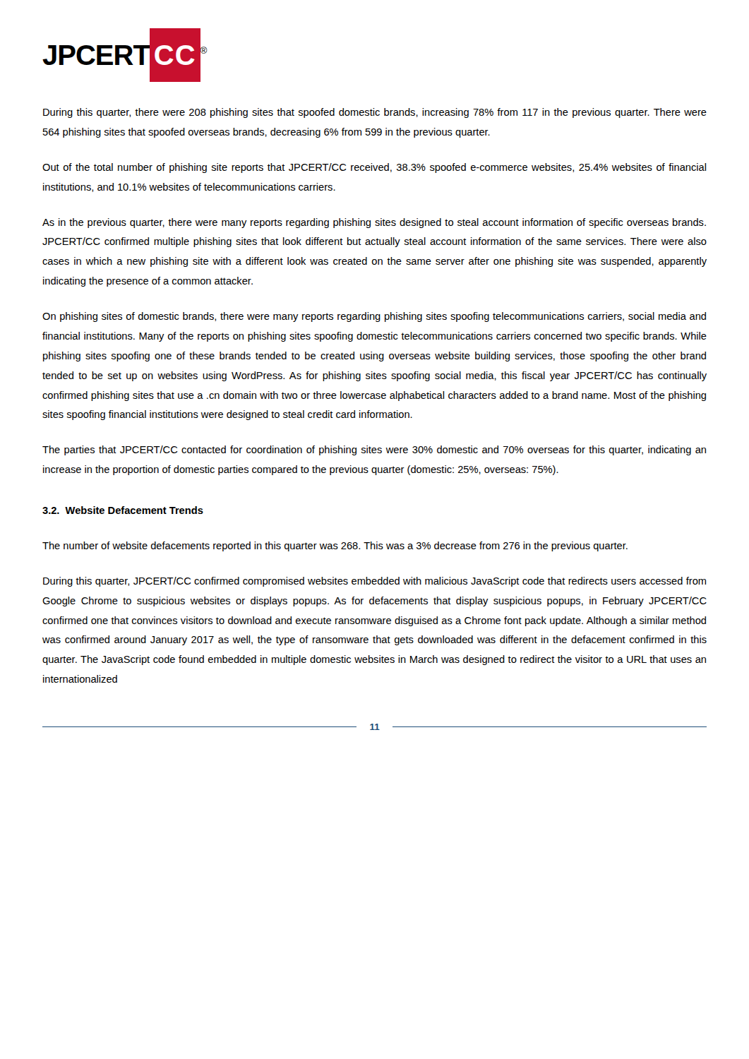JPCERT CC®
During this quarter, there were 208 phishing sites that spoofed domestic brands, increasing 78% from 117 in the previous quarter. There were 564 phishing sites that spoofed overseas brands, decreasing 6% from 599 in the previous quarter.
Out of the total number of phishing site reports that JPCERT/CC received, 38.3% spoofed e-commerce websites, 25.4% websites of financial institutions, and 10.1% websites of telecommunications carriers.
As in the previous quarter, there were many reports regarding phishing sites designed to steal account information of specific overseas brands. JPCERT/CC confirmed multiple phishing sites that look different but actually steal account information of the same services. There were also cases in which a new phishing site with a different look was created on the same server after one phishing site was suspended, apparently indicating the presence of a common attacker.
On phishing sites of domestic brands, there were many reports regarding phishing sites spoofing telecommunications carriers, social media and financial institutions. Many of the reports on phishing sites spoofing domestic telecommunications carriers concerned two specific brands. While phishing sites spoofing one of these brands tended to be created using overseas website building services, those spoofing the other brand tended to be set up on websites using WordPress. As for phishing sites spoofing social media, this fiscal year JPCERT/CC has continually confirmed phishing sites that use a .cn domain with two or three lowercase alphabetical characters added to a brand name. Most of the phishing sites spoofing financial institutions were designed to steal credit card information.
The parties that JPCERT/CC contacted for coordination of phishing sites were 30% domestic and 70% overseas for this quarter, indicating an increase in the proportion of domestic parties compared to the previous quarter (domestic: 25%, overseas: 75%).
3.2. Website Defacement Trends
The number of website defacements reported in this quarter was 268. This was a 3% decrease from 276 in the previous quarter.
During this quarter, JPCERT/CC confirmed compromised websites embedded with malicious JavaScript code that redirects users accessed from Google Chrome to suspicious websites or displays popups. As for defacements that display suspicious popups, in February JPCERT/CC confirmed one that convinces visitors to download and execute ransomware disguised as a Chrome font pack update. Although a similar method was confirmed around January 2017 as well, the type of ransomware that gets downloaded was different in the defacement confirmed in this quarter. The JavaScript code found embedded in multiple domestic websites in March was designed to redirect the visitor to a URL that uses an internationalized
11